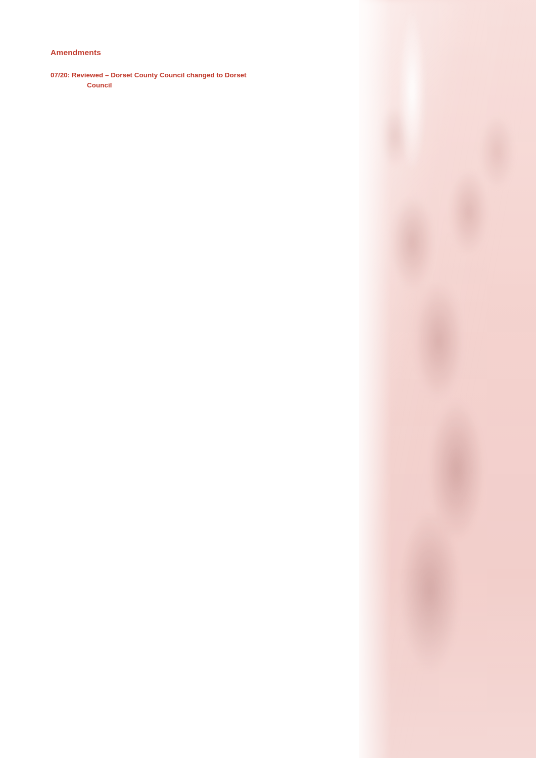Amendments
07/20: Reviewed – Dorset County Council changed to DorsetCouncil